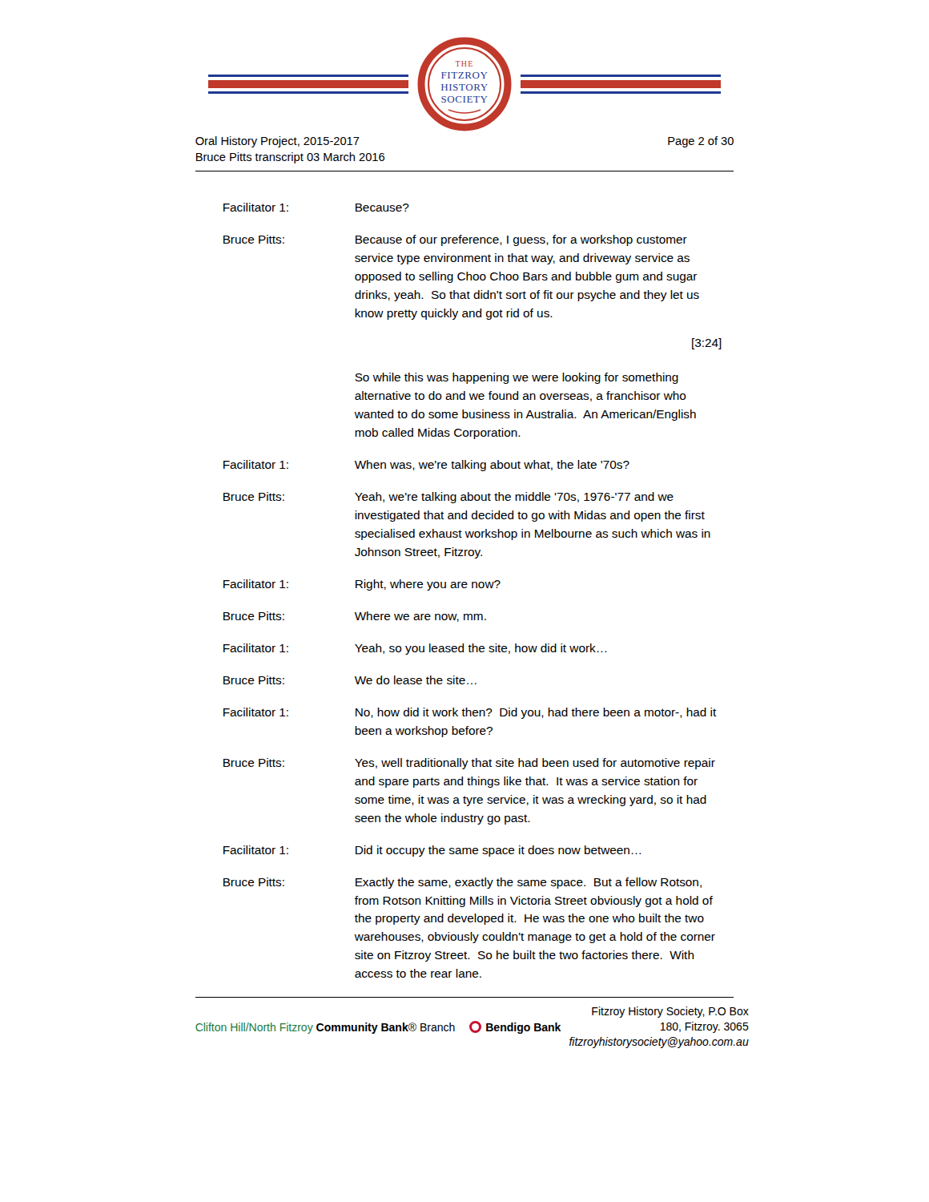THE FITZROY HISTORY SOCIETY
Oral History Project, 2015-2017
Bruce Pitts transcript 03 March 2016
Page 2 of 30
| Facilitator 1: | Because? |
| Bruce Pitts: | Because of our preference, I guess, for a workshop customer service type environment in that way, and driveway service as opposed to selling Choo Choo Bars and bubble gum and sugar drinks, yeah. So that didn't sort of fit our psyche and they let us know pretty quickly and got rid of us. [3:24] So while this was happening we were looking for something alternative to do and we found an overseas, a franchisor who wanted to do some business in Australia. An American/English mob called Midas Corporation. |
| Facilitator 1: | When was, we're talking about what, the late '70s? |
| Bruce Pitts: | Yeah, we're talking about the middle '70s, 1976-'77 and we investigated that and decided to go with Midas and open the first specialised exhaust workshop in Melbourne as such which was in Johnson Street, Fitzroy. |
| Facilitator 1: | Right, where you are now? |
| Bruce Pitts: | Where we are now, mm. |
| Facilitator 1: | Yeah, so you leased the site, how did it work… |
| Bruce Pitts: | We do lease the site… |
| Facilitator 1: | No, how did it work then? Did you, had there been a motor-, had it been a workshop before? |
| Bruce Pitts: | Yes, well traditionally that site had been used for automotive repair and spare parts and things like that. It was a service station for some time, it was a tyre service, it was a wrecking yard, so it had seen the whole industry go past. |
| Facilitator 1: | Did it occupy the same space it does now between… |
| Bruce Pitts: | Exactly the same, exactly the same space. But a fellow Rotson, from Rotson Knitting Mills in Victoria Street obviously got a hold of the property and developed it. He was the one who built the two warehouses, obviously couldn't manage to get a hold of the corner site on Fitzroy Street. So he built the two factories there. With access to the rear lane. |
Clifton Hill/North Fitzroy Community Bank® Branch
Bendigo Bank
Fitzroy History Society, P.O Box 180, Fitzroy. 3065
fitzroyhistorysociety@yahoo.com.au